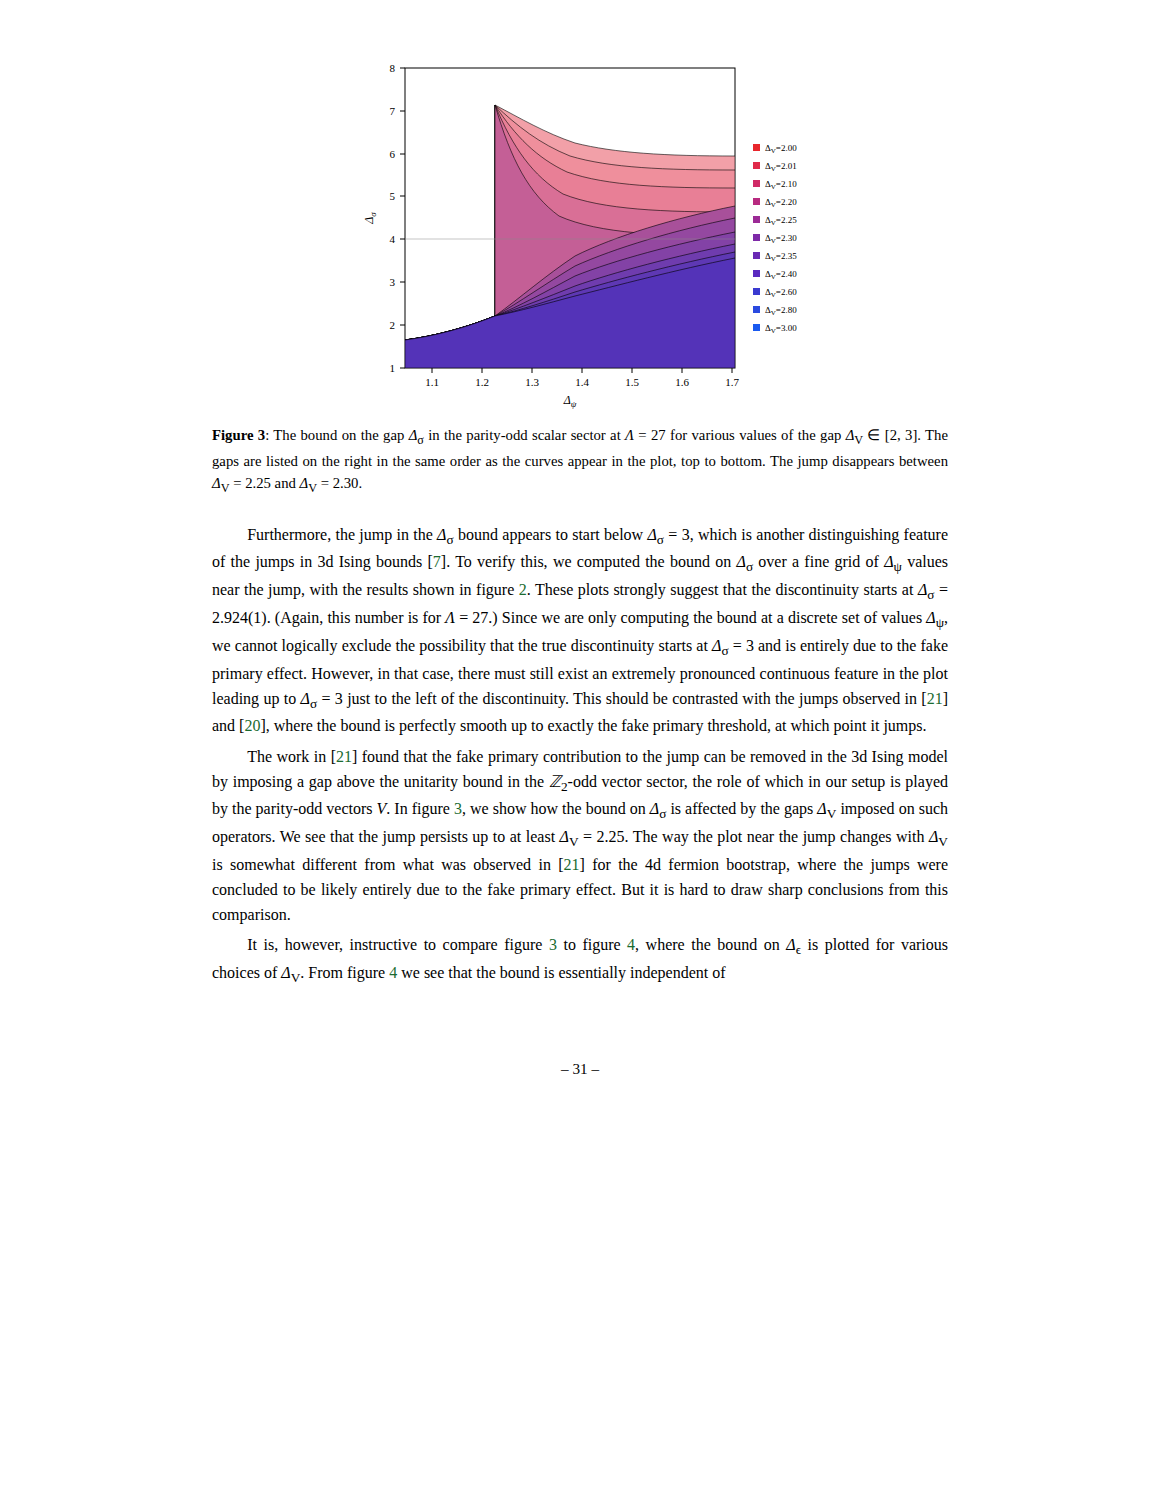8 7 6 5 4 3 2 1 1.1 1.2 1.3 1.4 1.5 1.6 1.7 Δψ Δσ ΔV=2.00 ΔV=2.01 ΔV=2.10 ΔV=2.20 ΔV=2.25 ΔV=2.30 ΔV=2.35 ΔV=2.40 ΔV=2.60 ΔV=2.80 ΔV=3.00
Figure 3: The bound on the gap Δσ in the parity-odd scalar sector at Λ = 27 for various values of the gap ΔV ∈ [2, 3]. The gaps are listed on the right in the same order as the curves appear in the plot, top to bottom. The jump disappears between ΔV = 2.25 and ΔV = 2.30.
Furthermore, the jump in the Δσ bound appears to start below Δσ = 3, which is another distinguishing feature of the jumps in 3d Ising bounds [7]. To verify this, we computed the bound on Δσ over a fine grid of Δψ values near the jump, with the results shown in figure 2. These plots strongly suggest that the discontinuity starts at Δσ = 2.924(1). (Again, this number is for Λ = 27.) Since we are only computing the bound at a discrete set of values Δψ, we cannot logically exclude the possibility that the true discontinuity starts at Δσ = 3 and is entirely due to the fake primary effect. However, in that case, there must still exist an extremely pronounced continuous feature in the plot leading up to Δσ = 3 just to the left of the discontinuity. This should be contrasted with the jumps observed in [21] and [20], where the bound is perfectly smooth up to exactly the fake primary threshold, at which point it jumps.
The work in [21] found that the fake primary contribution to the jump can be removed in the 3d Ising model by imposing a gap above the unitarity bound in the ℤ2-odd vector sector, the role of which in our setup is played by the parity-odd vectors V. In figure 3, we show how the bound on Δσ is affected by the gaps ΔV imposed on such operators. We see that the jump persists up to at least ΔV = 2.25. The way the plot near the jump changes with ΔV is somewhat different from what was observed in [21] for the 4d fermion bootstrap, where the jumps were concluded to be likely entirely due to the fake primary effect. But it is hard to draw sharp conclusions from this comparison.
It is, however, instructive to compare figure 3 to figure 4, where the bound on Δϵ is plotted for various choices of ΔV. From figure 4 we see that the bound is essentially independent of
– 31 –